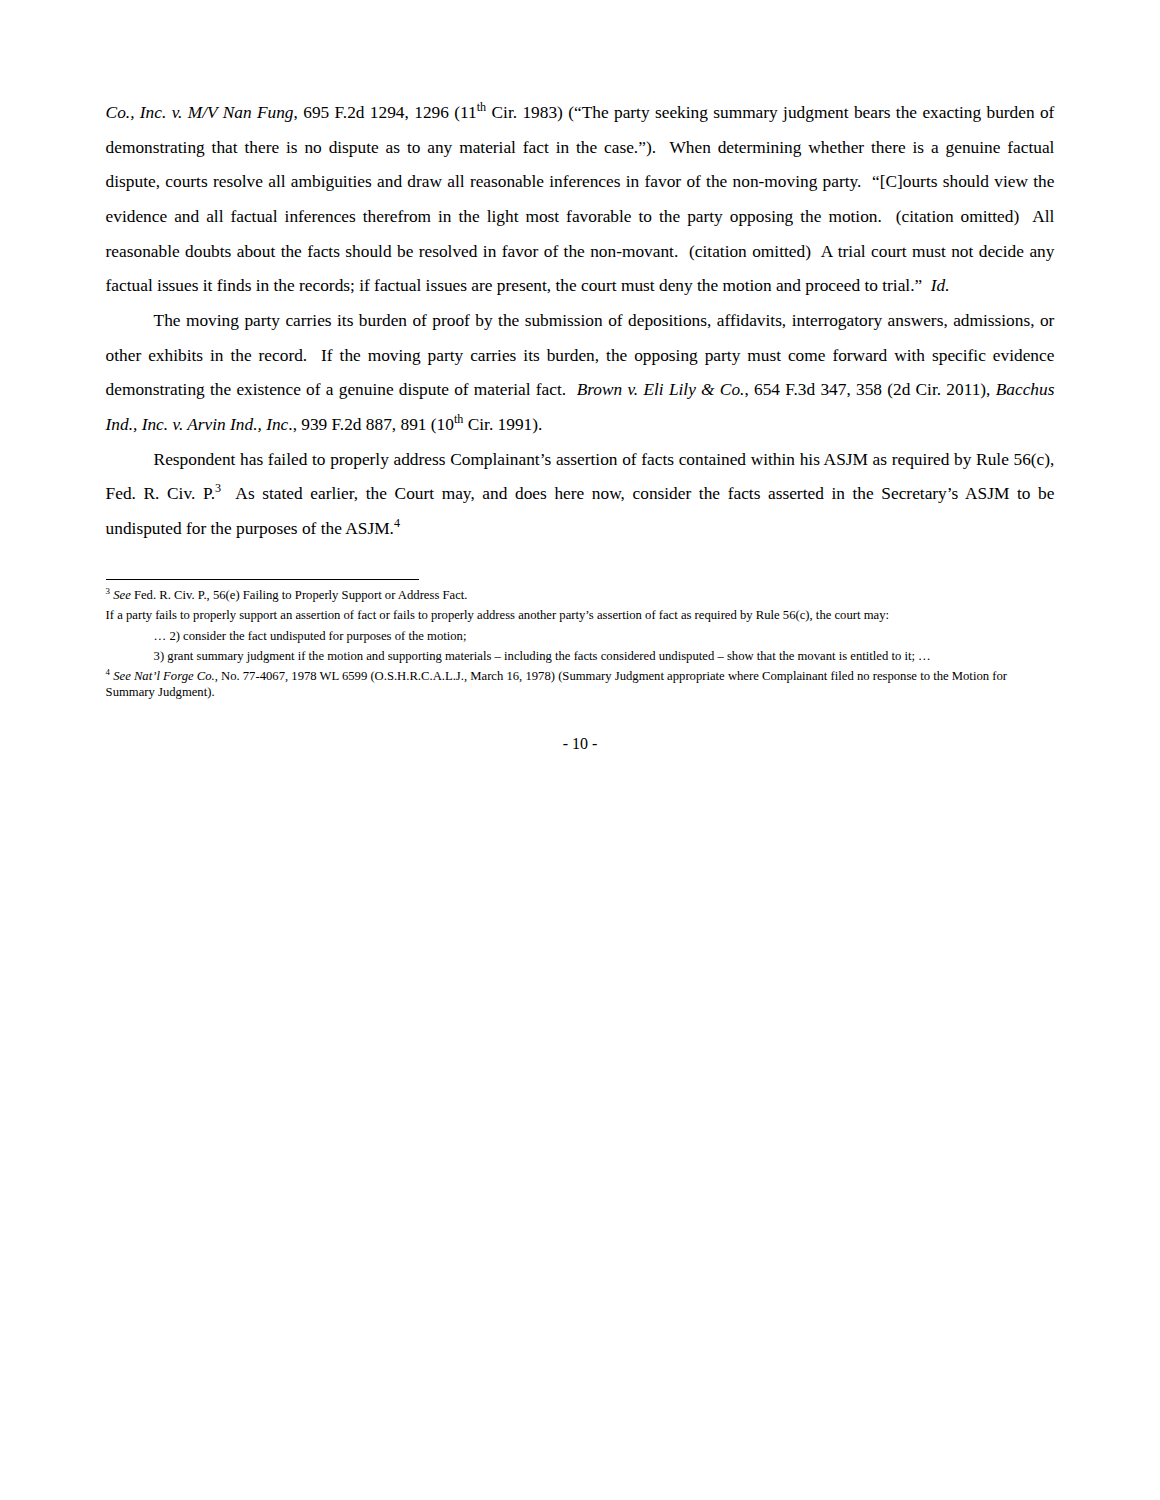Co., Inc. v. M/V Nan Fung, 695 F.2d 1294, 1296 (11th Cir. 1983) (“The party seeking summary judgment bears the exacting burden of demonstrating that there is no dispute as to any material fact in the case.”). When determining whether there is a genuine factual dispute, courts resolve all ambiguities and draw all reasonable inferences in favor of the non-moving party. “[C]ourts should view the evidence and all factual inferences therefrom in the light most favorable to the party opposing the motion. (citation omitted) All reasonable doubts about the facts should be resolved in favor of the non-movant. (citation omitted) A trial court must not decide any factual issues it finds in the records; if factual issues are present, the court must deny the motion and proceed to trial.” Id.
The moving party carries its burden of proof by the submission of depositions, affidavits, interrogatory answers, admissions, or other exhibits in the record. If the moving party carries its burden, the opposing party must come forward with specific evidence demonstrating the existence of a genuine dispute of material fact. Brown v. Eli Lily & Co., 654 F.3d 347, 358 (2d Cir. 2011), Bacchus Ind., Inc. v. Arvin Ind., Inc., 939 F.2d 887, 891 (10th Cir. 1991).
Respondent has failed to properly address Complainant’s assertion of facts contained within his ASJM as required by Rule 56(c), Fed. R. Civ. P.3 As stated earlier, the Court may, and does here now, consider the facts asserted in the Secretary’s ASJM to be undisputed for the purposes of the ASJM.4
3 See Fed. R. Civ. P., 56(e) Failing to Properly Support or Address Fact.
If a party fails to properly support an assertion of fact or fails to properly address another party’s assertion of fact as required by Rule 56(c), the court may:
… 2) consider the fact undisputed for purposes of the motion;
3) grant summary judgment if the motion and supporting materials – including the facts considered undisputed – show that the movant is entitled to it; …
4 See Nat’l Forge Co., No. 77-4067, 1978 WL 6599 (O.S.H.R.C.A.L.J., March 16, 1978) (Summary Judgment appropriate where Complainant filed no response to the Motion for Summary Judgment).
- 10 -